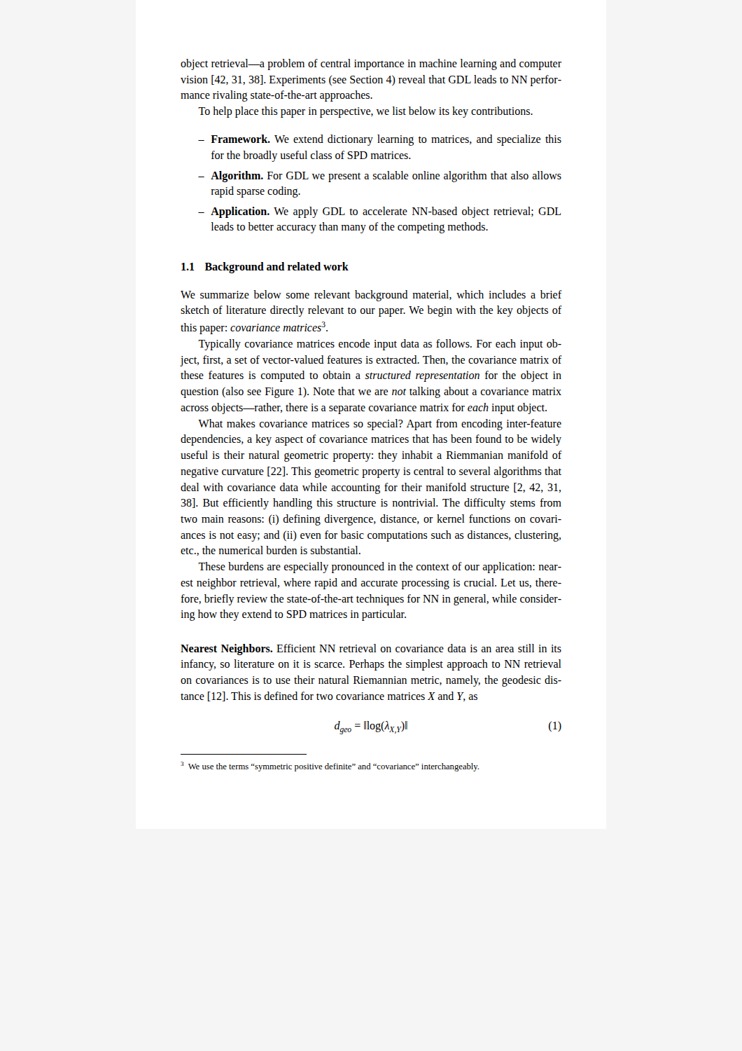object retrieval—a problem of central importance in machine learning and computer vision [42, 31, 38]. Experiments (see Section 4) reveal that GDL leads to NN performance rivaling state-of-the-art approaches.
To help place this paper in perspective, we list below its key contributions.
Framework. We extend dictionary learning to matrices, and specialize this for the broadly useful class of SPD matrices.
Algorithm. For GDL we present a scalable online algorithm that also allows rapid sparse coding.
Application. We apply GDL to accelerate NN-based object retrieval; GDL leads to better accuracy than many of the competing methods.
1.1 Background and related work
We summarize below some relevant background material, which includes a brief sketch of literature directly relevant to our paper. We begin with the key objects of this paper: covariance matrices3.
Typically covariance matrices encode input data as follows. For each input object, first, a set of vector-valued features is extracted. Then, the covariance matrix of these features is computed to obtain a structured representation for the object in question (also see Figure 1). Note that we are not talking about a covariance matrix across objects—rather, there is a separate covariance matrix for each input object.
What makes covariance matrices so special? Apart from encoding inter-feature dependencies, a key aspect of covariance matrices that has been found to be widely useful is their natural geometric property: they inhabit a Riemmanian manifold of negative curvature [22]. This geometric property is central to several algorithms that deal with covariance data while accounting for their manifold structure [2, 42, 31, 38]. But efficiently handling this structure is nontrivial. The difficulty stems from two main reasons: (i) defining divergence, distance, or kernel functions on covariances is not easy; and (ii) even for basic computations such as distances, clustering, etc., the numerical burden is substantial.
These burdens are especially pronounced in the context of our application: nearest neighbor retrieval, where rapid and accurate processing is crucial. Let us, therefore, briefly review the state-of-the-art techniques for NN in general, while considering how they extend to SPD matrices in particular.
Nearest Neighbors. Efficient NN retrieval on covariance data is an area still in its infancy, so literature on it is scarce. Perhaps the simplest approach to NN retrieval on covariances is to use their natural Riemannian metric, namely, the geodesic distance [12]. This is defined for two covariance matrices X and Y, as
dgeo = ‖log(λX,Y)‖ (1)
3 We use the terms “symmetric positive definite” and “covariance” interchangeably.